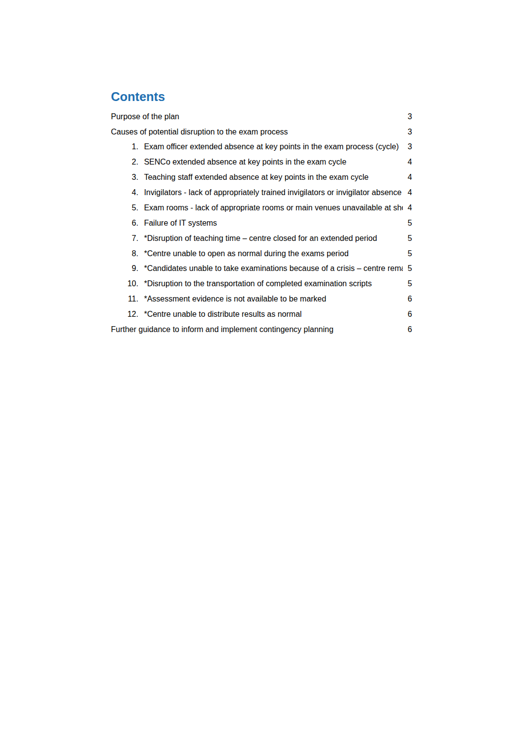Contents
Purpose of the plan 3
Causes of potential disruption to the exam process 3
1. Exam officer extended absence at key points in the exam process (cycle) 3
2. SENCo extended absence at key points in the exam cycle 4
3. Teaching staff extended absence at key points in the exam cycle 4
4. Invigilators - lack of appropriately trained invigilators or invigilator absence 4
5. Exam rooms - lack of appropriate rooms or main venues unavailable at short notice 4
6. Failure of IT systems 5
7. *Disruption of teaching time – centre closed for an extended period 5
8. *Centre unable to open as normal during the exams period 5
9. *Candidates unable to take examinations because of a crisis – centre remains open 5
10. *Disruption to the transportation of completed examination scripts 5
11. *Assessment evidence is not available to be marked 6
12. *Centre unable to distribute results as normal 6
Further guidance to inform and implement contingency planning 6